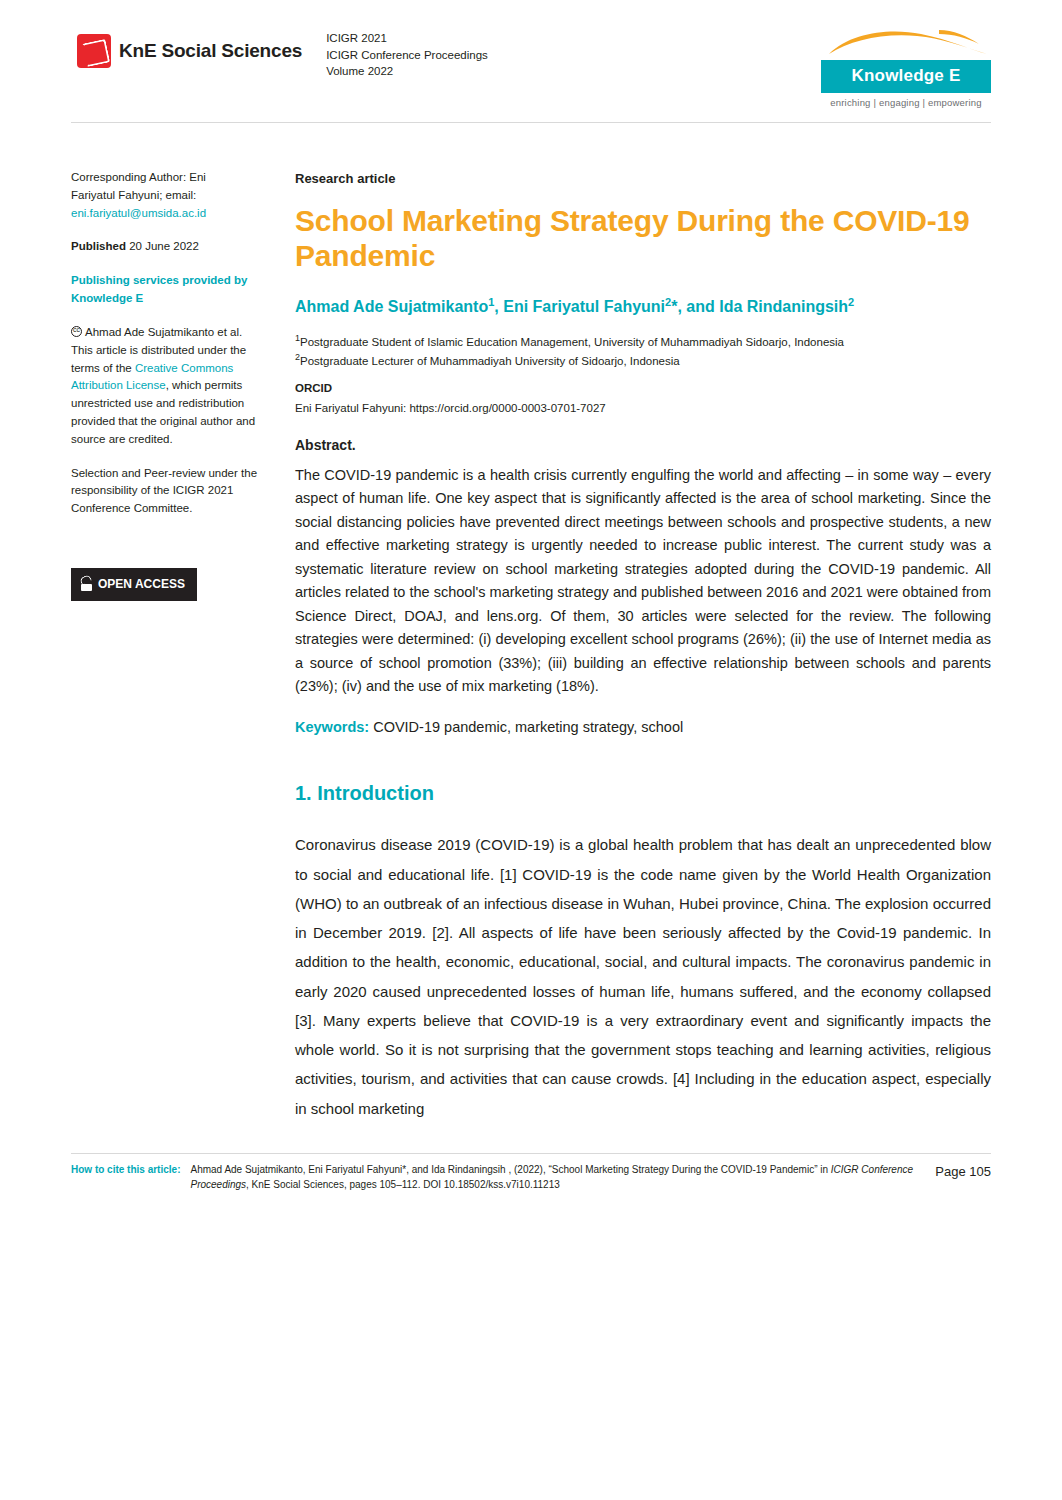KnE Social Sciences
ICIGR 2021
ICIGR Conference Proceedings
Volume 2022
Knowledge E
enriching | engaging | empowering
Corresponding Author: Eni
Fariyatul Fahyuni; email:
eni.fariyatul@umsida.ac.id
Published 20 June 2022
Publishing services provided by
Knowledge E
Ahmad Ade Sujatmikanto et al. This article is distributed under the terms of the Creative Commons Attribution License, which permits unrestricted use and redistribution provided that the original author and source are credited.
Selection and Peer-review under the responsibility of the ICIGR 2021 Conference Committee.
OPEN ACCESS
Research article
School Marketing Strategy During the COVID-19 Pandemic
Ahmad Ade Sujatmikanto1, Eni Fariyatul Fahyuni2*, and Ida Rindaningsih2
1Postgraduate Student of Islamic Education Management, University of Muhammadiyah Sidoarjo, Indonesia
2Postgraduate Lecturer of Muhammadiyah University of Sidoarjo, Indonesia
ORCID
Eni Fariyatul Fahyuni: https://orcid.org/0000-0003-0701-7027
Abstract.
The COVID-19 pandemic is a health crisis currently engulfing the world and affecting – in some way – every aspect of human life. One key aspect that is significantly affected is the area of school marketing. Since the social distancing policies have prevented direct meetings between schools and prospective students, a new and effective marketing strategy is urgently needed to increase public interest. The current study was a systematic literature review on school marketing strategies adopted during the COVID-19 pandemic. All articles related to the school's marketing strategy and published between 2016 and 2021 were obtained from Science Direct, DOAJ, and lens.org. Of them, 30 articles were selected for the review. The following strategies were determined: (i) developing excellent school programs (26%); (ii) the use of Internet media as a source of school promotion (33%); (iii) building an effective relationship between schools and parents (23%); (iv) and the use of mix marketing (18%).
Keywords: COVID-19 pandemic, marketing strategy, school
1. Introduction
Coronavirus disease 2019 (COVID-19) is a global health problem that has dealt an unprecedented blow to social and educational life. [1] COVID-19 is the code name given by the World Health Organization (WHO) to an outbreak of an infectious disease in Wuhan, Hubei province, China. The explosion occurred in December 2019. [2]. All aspects of life have been seriously affected by the Covid-19 pandemic. In addition to the health, economic, educational, social, and cultural impacts. The coronavirus pandemic in early 2020 caused unprecedented losses of human life, humans suffered, and the economy collapsed [3]. Many experts believe that COVID-19 is a very extraordinary event and significantly impacts the whole world. So it is not surprising that the government stops teaching and learning activities, religious activities, tourism, and activities that can cause crowds. [4] Including in the education aspect, especially in school marketing
How to cite this article:
Ahmad Ade Sujatmikanto, Eni Fariyatul Fahyuni*, and Ida Rindaningsih , (2022), “School Marketing Strategy During the COVID-19 Pandemic” in ICIGR Conference Proceedings, KnE Social Sciences, pages 105–112. DOI 10.18502/kss.v7i10.11213
Page 105